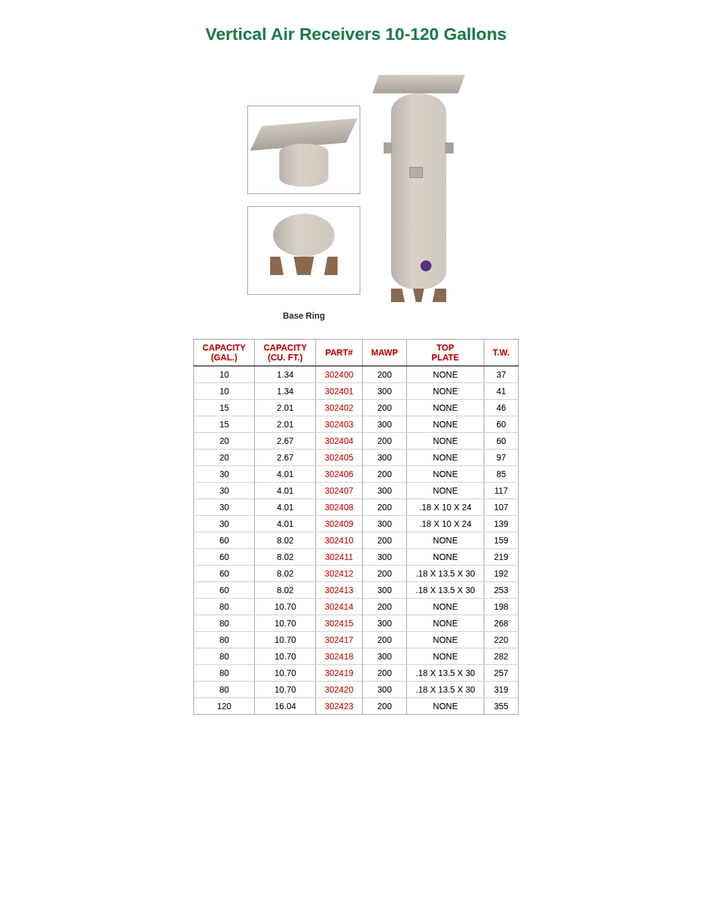Vertical Air Receivers 10-120 Gallons
Base Ring
Vertical Air Receivers 10-120 Gallons specifications
| CAPACITY (GAL.) | CAPACITY (CU. FT.) | PART# | MAWP | TOP PLATE | T.W. |
| --- | --- | --- | --- | --- | --- |
| 10 | 1.34 | 302400 | 200 | NONE | 37 |
| 10 | 1.34 | 302401 | 300 | NONE | 41 |
| 15 | 2.01 | 302402 | 200 | NONE | 46 |
| 15 | 2.01 | 302403 | 300 | NONE | 60 |
| 20 | 2.67 | 302404 | 200 | NONE | 60 |
| 20 | 2.67 | 302405 | 300 | NONE | 97 |
| 30 | 4.01 | 302406 | 200 | NONE | 85 |
| 30 | 4.01 | 302407 | 300 | NONE | 117 |
| 30 | 4.01 | 302408 | 200 | .18 X 10 X 24 | 107 |
| 30 | 4.01 | 302409 | 300 | .18 X 10 X 24 | 139 |
| 60 | 8.02 | 302410 | 200 | NONE | 159 |
| 60 | 8.02 | 302411 | 300 | NONE | 219 |
| 60 | 8.02 | 302412 | 200 | .18 X 13.5 X 30 | 192 |
| 60 | 8.02 | 302413 | 300 | .18 X 13.5 X 30 | 253 |
| 80 | 10.70 | 302414 | 200 | NONE | 198 |
| 80 | 10.70 | 302415 | 300 | NONE | 268 |
| 80 | 10.70 | 302417 | 200 | NONE | 220 |
| 80 | 10.70 | 302418 | 300 | NONE | 282 |
| 80 | 10.70 | 302419 | 200 | .18 X 13.5 X 30 | 257 |
| 80 | 10.70 | 302420 | 300 | .18 X 13.5 X 30 | 319 |
| 120 | 16.04 | 302423 | 200 | NONE | 355 |